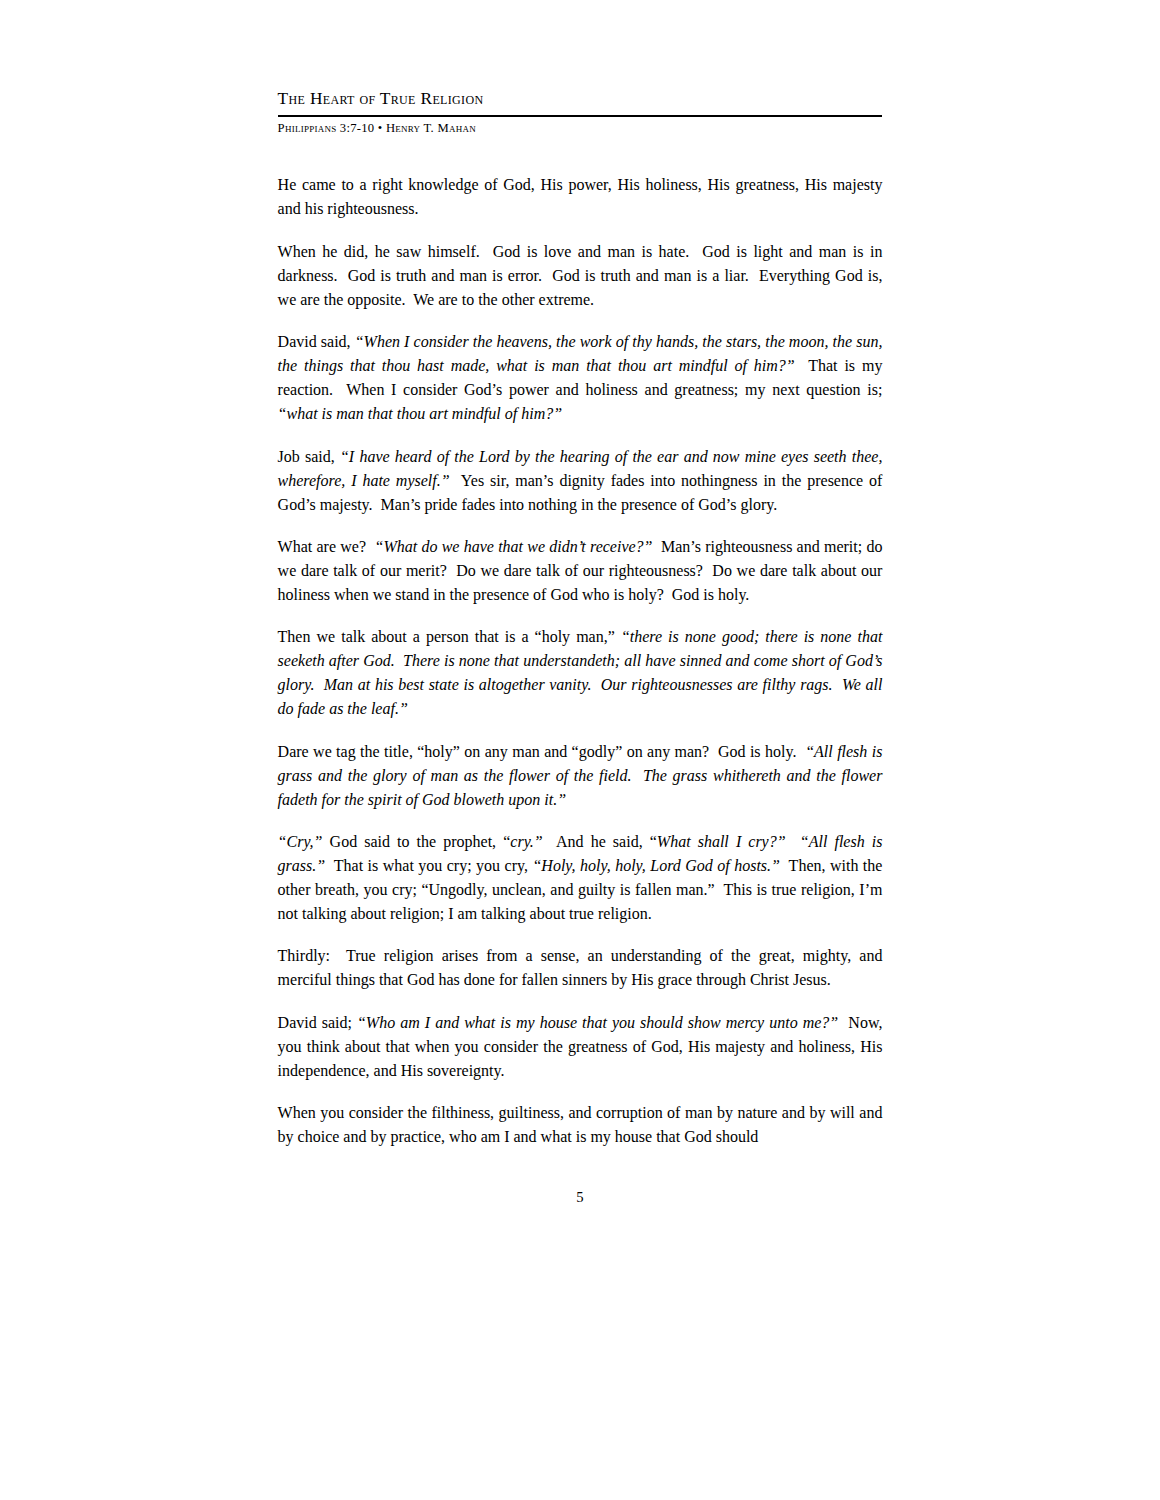The Heart of True Religion
Philippians 3:7-10 • Henry T. Mahan
He came to a right knowledge of God, His power, His holiness, His greatness, His majesty and his righteousness.
When he did, he saw himself. God is love and man is hate. God is light and man is in darkness. God is truth and man is error. God is truth and man is a liar. Everything God is, we are the opposite. We are to the other extreme.
David said, “When I consider the heavens, the work of thy hands, the stars, the moon, the sun, the things that thou hast made, what is man that thou art mindful of him?” That is my reaction. When I consider God’s power and holiness and greatness; my next question is; “what is man that thou art mindful of him?”
Job said, “I have heard of the Lord by the hearing of the ear and now mine eyes seeth thee, wherefore, I hate myself.” Yes sir, man’s dignity fades into nothingness in the presence of God’s majesty. Man’s pride fades into nothing in the presence of God’s glory.
What are we? “What do we have that we didn’t receive?” Man’s righteousness and merit; do we dare talk of our merit? Do we dare talk of our righteousness? Do we dare talk about our holiness when we stand in the presence of God who is holy? God is holy.
Then we talk about a person that is a “holy man,” “there is none good; there is none that seeketh after God. There is none that understandeth; all have sinned and come short of God’s glory. Man at his best state is altogether vanity. Our righteousnesses are filthy rags. We all do fade as the leaf.”
Dare we tag the title, “holy” on any man and “godly” on any man? God is holy. “All flesh is grass and the glory of man as the flower of the field. The grass whithereth and the flower fadeth for the spirit of God bloweth upon it.”
“Cry,” God said to the prophet, “cry.” And he said, “What shall I cry?” “All flesh is grass.” That is what you cry; you cry, “Holy, holy, holy, Lord God of hosts.” Then, with the other breath, you cry; “Ungodly, unclean, and guilty is fallen man.” This is true religion, I’m not talking about religion; I am talking about true religion.
Thirdly: True religion arises from a sense, an understanding of the great, mighty, and merciful things that God has done for fallen sinners by His grace through Christ Jesus.
David said; “Who am I and what is my house that you should show mercy unto me?” Now, you think about that when you consider the greatness of God, His majesty and holiness, His independence, and His sovereignty.
When you consider the filthiness, guiltiness, and corruption of man by nature and by will and by choice and by practice, who am I and what is my house that God should
5